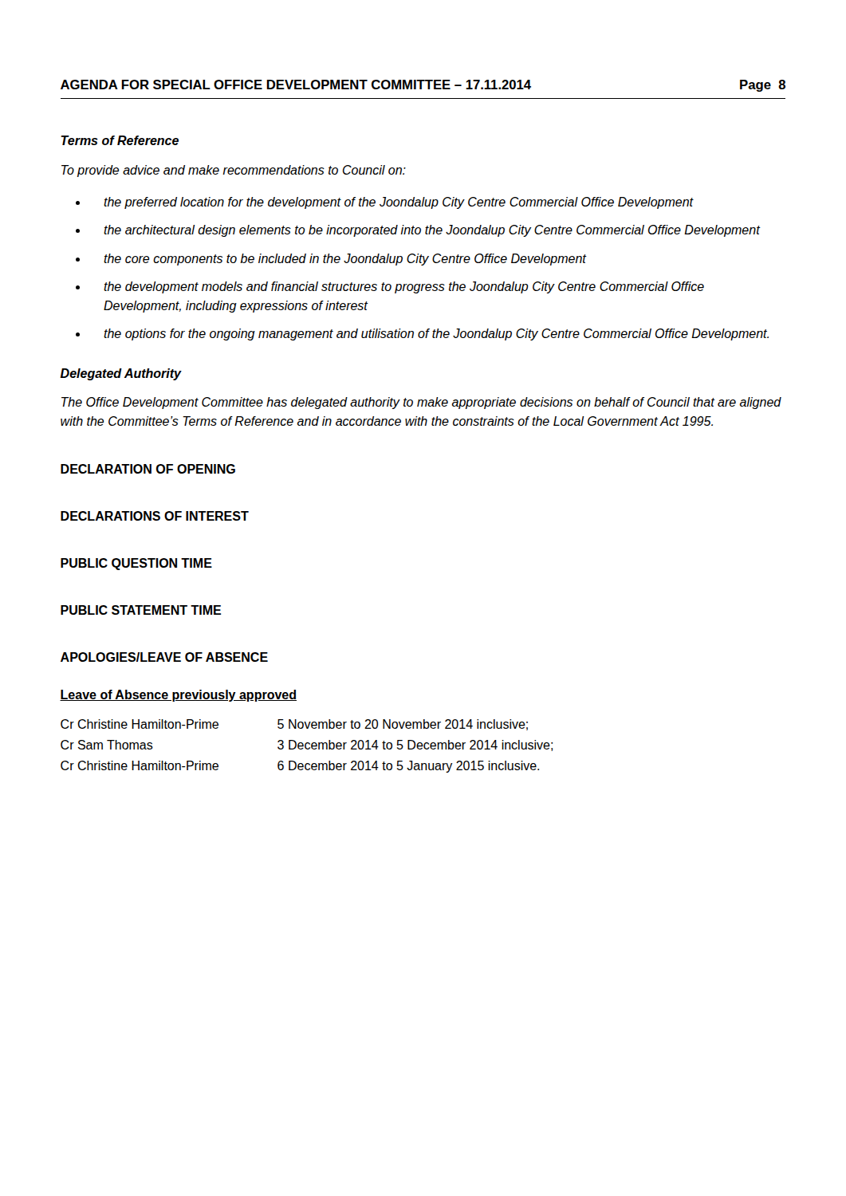Page 8 AGENDA FOR SPECIAL OFFICE DEVELOPMENT COMMITTEE – 17.11.2014
Terms of Reference
To provide advice and make recommendations to Council on:
the preferred location for the development of the Joondalup City Centre Commercial Office Development
the architectural design elements to be incorporated into the Joondalup City Centre Commercial Office Development
the core components to be included in the Joondalup City Centre Office Development
the development models and financial structures to progress the Joondalup City Centre Commercial Office Development, including expressions of interest
the options for the ongoing management and utilisation of the Joondalup City Centre Commercial Office Development.
Delegated Authority
The Office Development Committee has delegated authority to make appropriate decisions on behalf of Council that are aligned with the Committee’s Terms of Reference and in accordance with the constraints of the Local Government Act 1995.
Declaration of Opening
Declarations of Interest
Public Question Time
Public Statement Time
Apologies/Leave of Absence
Leave of Absence previously approved
| Cr Christine Hamilton-Prime | 5 November to 20 November 2014 inclusive; |
| Cr Sam Thomas | 3 December 2014 to 5 December 2014 inclusive; |
| Cr Christine Hamilton-Prime | 6 December 2014 to 5 January 2015 inclusive. |